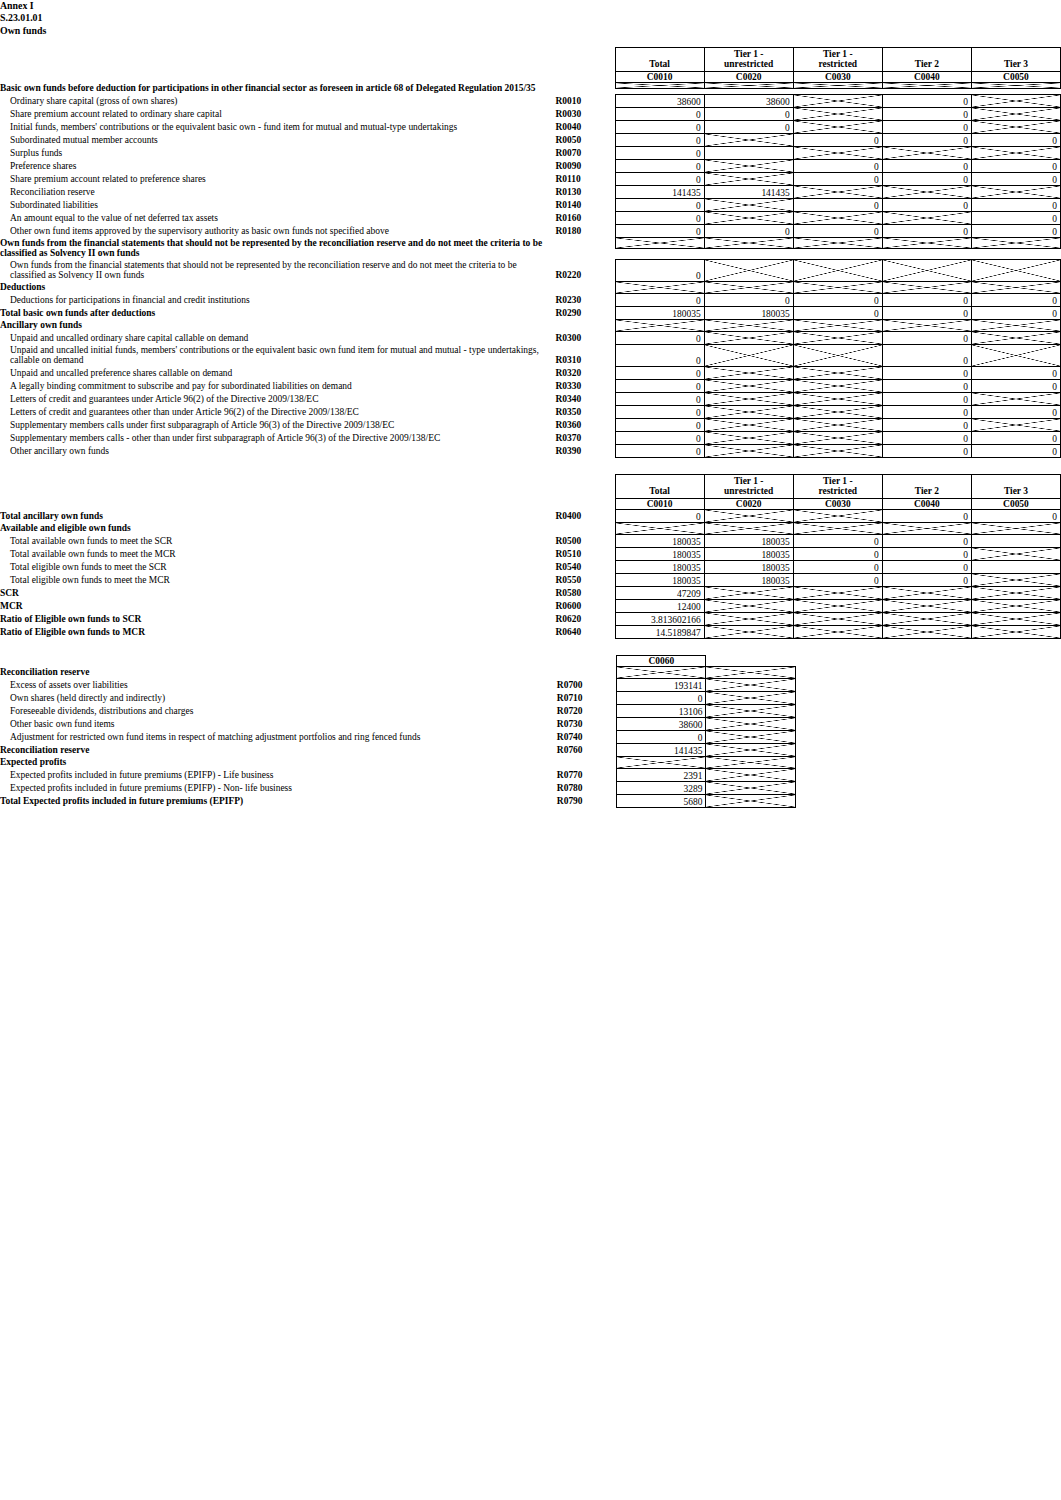Annex I
S.23.01.01
Own funds
| | | Total | Tier 1 - unrestricted | Tier 1 - restricted | Tier 2 | Tier 3 |
| | | C0010 | C0020 | C0030 | C0040 | C0050 |
| Basic own funds before deduction for participations in other financial sector as foreseen in article 68 of Delegated Regulation 2015/35 | | | | | | |
| Ordinary share capital (gross of own shares) | R0010 | 38600 | 38600 | | 0 | |
| Share premium account related to ordinary share capital | R0030 | 0 | 0 | | 0 | |
| Initial funds, members' contributions or the equivalent basic own - fund item for mutual and mutual-type undertakings | R0040 | 0 | 0 | | 0 | |
| Subordinated mutual member accounts | R0050 | 0 | | 0 | 0 | 0 |
| Surplus funds | R0070 | 0 | | | | |
| Preference shares | R0090 | 0 | | 0 | 0 | 0 |
| Share premium account related to preference shares | R0110 | 0 | | 0 | 0 | 0 |
| Reconciliation reserve | R0130 | 141435 | 141435 | | | |
| Subordinated liabilities | R0140 | 0 | | 0 | 0 | 0 |
| An amount equal to the value of net deferred tax assets | R0160 | 0 | | | | 0 |
| Other own fund items approved by the supervisory authority as basic own funds not specified above | R0180 | 0 | 0 | 0 | 0 | 0 |
| Own funds from the financial statements that should not be represented by the reconciliation reserve and do not meet the criteria to be classified as Solvency II own funds | | | | | | |
| Own funds from the financial statements that should not be represented by the reconciliation reserve and do not meet the criteria to be classified as Solvency II own funds | R0220 | 0 | | | | |
| Deductions | | | | | | |
| Deductions for participations in financial and credit institutions | R0230 | 0 | 0 | 0 | 0 | 0 |
| Total basic own funds after deductions | R0290 | 180035 | 180035 | 0 | 0 | 0 |
| Ancillary own funds | | | | | | |
| Unpaid and uncalled ordinary share capital callable on demand | R0300 | 0 | | | 0 | |
| Unpaid and uncalled initial funds, members' contributions or the equivalent basic own fund item for mutual and mutual - type undertakings, callable on demand | R0310 | 0 | | | 0 | |
| Unpaid and uncalled preference shares callable on demand | R0320 | 0 | | | 0 | 0 |
| A legally binding commitment to subscribe and pay for subordinated liabilities on demand | R0330 | 0 | | | 0 | 0 |
| Letters of credit and guarantees under Article 96(2) of the Directive 2009/138/EC | R0340 | 0 | | | 0 | |
| Letters of credit and guarantees other than under Article 96(2) of the Directive 2009/138/EC | R0350 | 0 | | | 0 | 0 |
| Supplementary members calls under first subparagraph of Article 96(3) of the Directive 2009/138/EC | R0360 | 0 | | | 0 | |
| Supplementary members calls - other than under first subparagraph of Article 96(3) of the Directive 2009/138/EC | R0370 | 0 | | | 0 | 0 |
| Other ancillary own funds | R0390 | 0 | | | 0 | 0 |
| | | Total | Tier 1 - unrestricted | Tier 1 - restricted | Tier 2 | Tier 3 |
| | | C0010 | C0020 | C0030 | C0040 | C0050 |
| Total ancillary own funds | R0400 | 0 | | | 0 | 0 |
| Available and eligible own funds | | | | | | |
| Total available own funds to meet the SCR | R0500 | 180035 | 180035 | 0 | 0 | |
| Total available own funds to meet the MCR | R0510 | 180035 | 180035 | 0 | 0 | |
| Total eligible own funds to meet the SCR | R0540 | 180035 | 180035 | 0 | 0 | |
| Total eligible own funds to meet the MCR | R0550 | 180035 | 180035 | 0 | 0 | |
| SCR | R0580 | 47209 | | | | |
| MCR | R0600 | 12400 | | | | |
| Ratio of Eligible own funds to SCR | R0620 | 3.813602166 | | | | |
| Ratio of Eligible own funds to MCR | R0640 | 14.5189847 | | | | |
| | | C0060 | | |
| Reconciliation reserve | | | | |
| Excess of assets over liabilities | R0700 | 193141 | | |
| Own shares (held directly and indirectly) | R0710 | 0 | | |
| Foreseeable dividends, distributions and charges | R0720 | 13106 | | |
| Other basic own fund items | R0730 | 38600 | | |
| Adjustment for restricted own fund items in respect of matching adjustment portfolios and ring fenced funds | R0740 | 0 | | |
| Reconciliation reserve | R0760 | 141435 | | |
| Expected profits | | | | |
| Expected profits included in future premiums (EPIFP) - Life business | R0770 | 2391 | | |
| Expected profits included in future premiums (EPIFP) - Non- life business | R0780 | 3289 | | |
| Total Expected profits included in future premiums (EPIFP) | R0790 | 5680 | | |